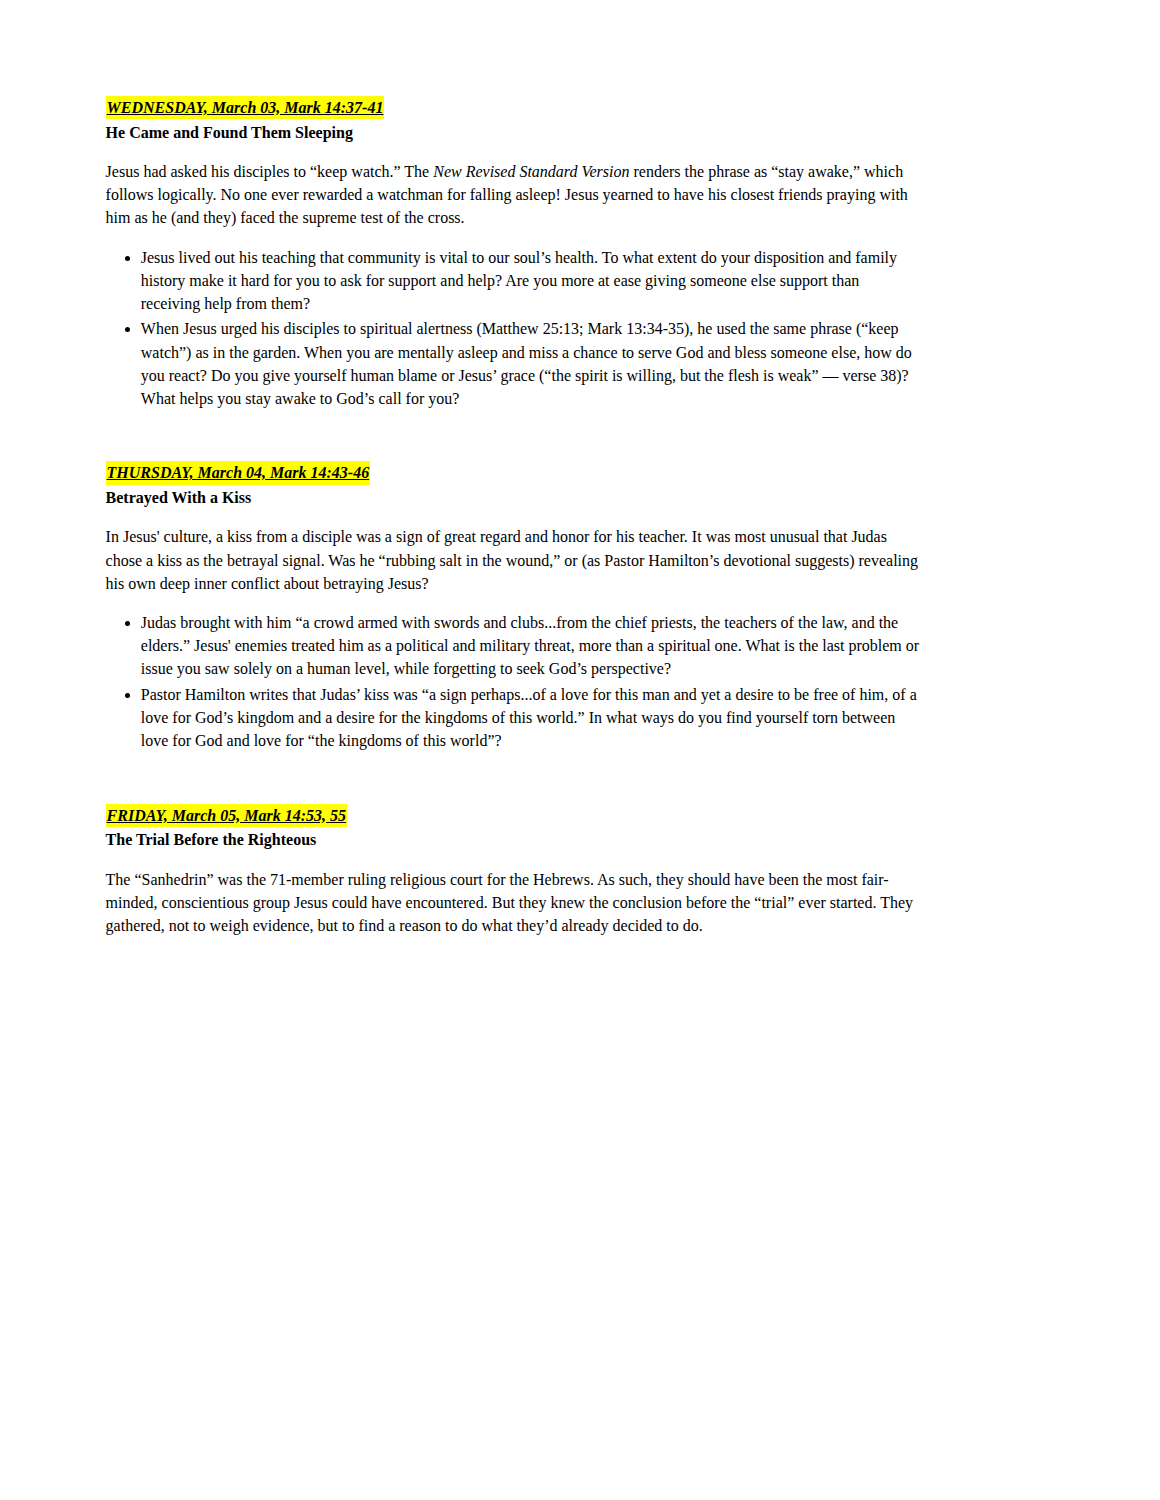WEDNESDAY, March 03, Mark 14:37-41
He Came and Found Them Sleeping
Jesus had asked his disciples to “keep watch.” The New Revised Standard Version renders the phrase as “stay awake,” which follows logically. No one ever rewarded a watchman for falling asleep! Jesus yearned to have his closest friends praying with him as he (and they) faced the supreme test of the cross.
Jesus lived out his teaching that community is vital to our soul’s health. To what extent do your disposition and family history make it hard for you to ask for support and help? Are you more at ease giving someone else support than receiving help from them?
When Jesus urged his disciples to spiritual alertness (Matthew 25:13; Mark 13:34-35), he used the same phrase (“keep watch”) as in the garden. When you are mentally asleep and miss a chance to serve God and bless someone else, how do you react? Do you give yourself human blame or Jesus’ grace (“the spirit is willing, but the flesh is weak” — verse 38)? What helps you stay awake to God’s call for you?
THURSDAY, March 04, Mark 14:43-46
Betrayed With a Kiss
In Jesus' culture, a kiss from a disciple was a sign of great regard and honor for his teacher. It was most unusual that Judas chose a kiss as the betrayal signal. Was he “rubbing salt in the wound,” or (as Pastor Hamilton’s devotional suggests) revealing his own deep inner conflict about betraying Jesus?
Judas brought with him “a crowd armed with swords and clubs...from the chief priests, the teachers of the law, and the elders.” Jesus' enemies treated him as a political and military threat, more than a spiritual one. What is the last problem or issue you saw solely on a human level, while forgetting to seek God’s perspective?
Pastor Hamilton writes that Judas’ kiss was “a sign perhaps...of a love for this man and yet a desire to be free of him, of a love for God’s kingdom and a desire for the kingdoms of this world.” In what ways do you find yourself torn between love for God and love for “the kingdoms of this world”?
FRIDAY, March 05, Mark 14:53, 55
The Trial Before the Righteous
The “Sanhedrin” was the 71-member ruling religious court for the Hebrews. As such, they should have been the most fair-minded, conscientious group Jesus could have encountered. But they knew the conclusion before the “trial” ever started. They gathered, not to weigh evidence, but to find a reason to do what they’d already decided to do.